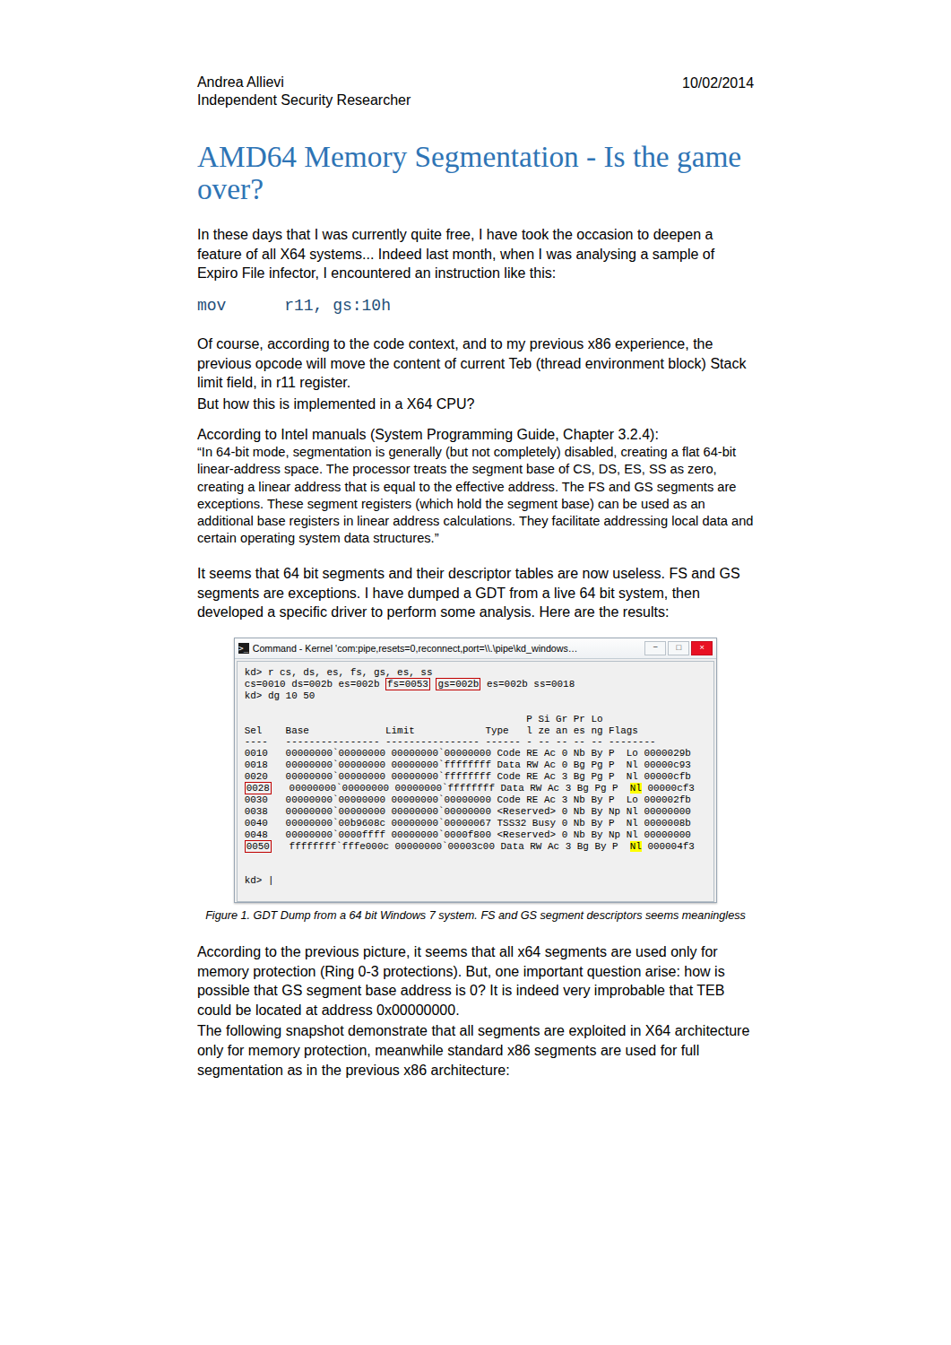Andrea Allievi
Independent Security Researcher
10/02/2014
AMD64 Memory Segmentation - Is the game over?
In these days that I was currently quite free, I have took the occasion to deepen a feature of all X64 systems... Indeed last month, when I was analysing a sample of Expiro File infector, I encountered an instruction like this:
mov r11, gs:10h
Of course, according to the code context, and to my previous x86 experience, the previous opcode will move the content of current Teb (thread environment block) Stack limit field, in r11 register.
But how this is implemented in a X64 CPU?
According to Intel manuals (System Programming Guide, Chapter 3.2.4):
“In 64-bit mode, segmentation is generally (but not completely) disabled, creating a flat 64-bit linear-address space. The processor treats the segment base of CS, DS, ES, SS as zero, creating a linear address that is equal to the effective address. The FS and GS segments are exceptions. These segment registers (which hold the segment base) can be used as an additional base registers in linear address calculations. They facilitate addressing local data and certain operating system data structures.”
It seems that 64 bit segments and their descriptor tables are now useless. FS and GS segments are exceptions. I have dumped a GDT from a live 64 bit system, then developed a specific driver to perform some analysis. Here are the results:
>_ Command - Kernel 'com:pipe,resets=0,reconnect,port=\\.\pipe\kd_windows…
−□×
kd> r cs, ds, es, fs, gs, es, ss
cs=0010 ds=002b es=002b fs=0053 gs=002b es=002b ss=0018
kd> dg 10 50

                                                P Si Gr Pr Lo
Sel    Base             Limit            Type   l ze an es ng Flags
----   ---------------- ---------------- ------ - -- -- -- -- --------
0010   00000000`00000000 00000000`00000000 Code RE Ac 0 Nb By P  Lo 0000029b
0018   00000000`00000000 00000000`ffffffff Data RW Ac 0 Bg Pg P  Nl 00000c93
0020   00000000`00000000 00000000`ffffffff Code RE Ac 3 Bg Pg P  Nl 00000cfb
0028   00000000`00000000 00000000`ffffffff Data RW Ac 3 Bg Pg P  Nl 00000cf3
0030   00000000`00000000 00000000`00000000 Code RE Ac 3 Nb By P  Lo 000002fb
0038   00000000`00000000 00000000`00000000 <Reserved> 0 Nb By Np Nl 00000000
0040   00000000`00b9608c 00000000`00000067 TSS32 Busy 0 Nb By P  Nl 0000008b
0048   00000000`0000ffff 00000000`0000f800 <Reserved> 0 Nb By Np Nl 00000000
0050   ffffffff`fffe000c 00000000`00003c00 Data RW Ac 3 Bg By P  Nl 000004f3


kd> |
Figure 1. GDT Dump from a 64 bit Windows 7 system. FS and GS segment descriptors seems meaningless
According to the previous picture, it seems that all x64 segments are used only for memory protection (Ring 0-3 protections). But, one important question arise: how is possible that GS segment base address is 0? It is indeed very improbable that TEB could be located at address 0x00000000.
The following snapshot demonstrate that all segments are exploited in X64 architecture only for memory protection, meanwhile standard x86 segments are used for full segmentation as in the previous x86 architecture: